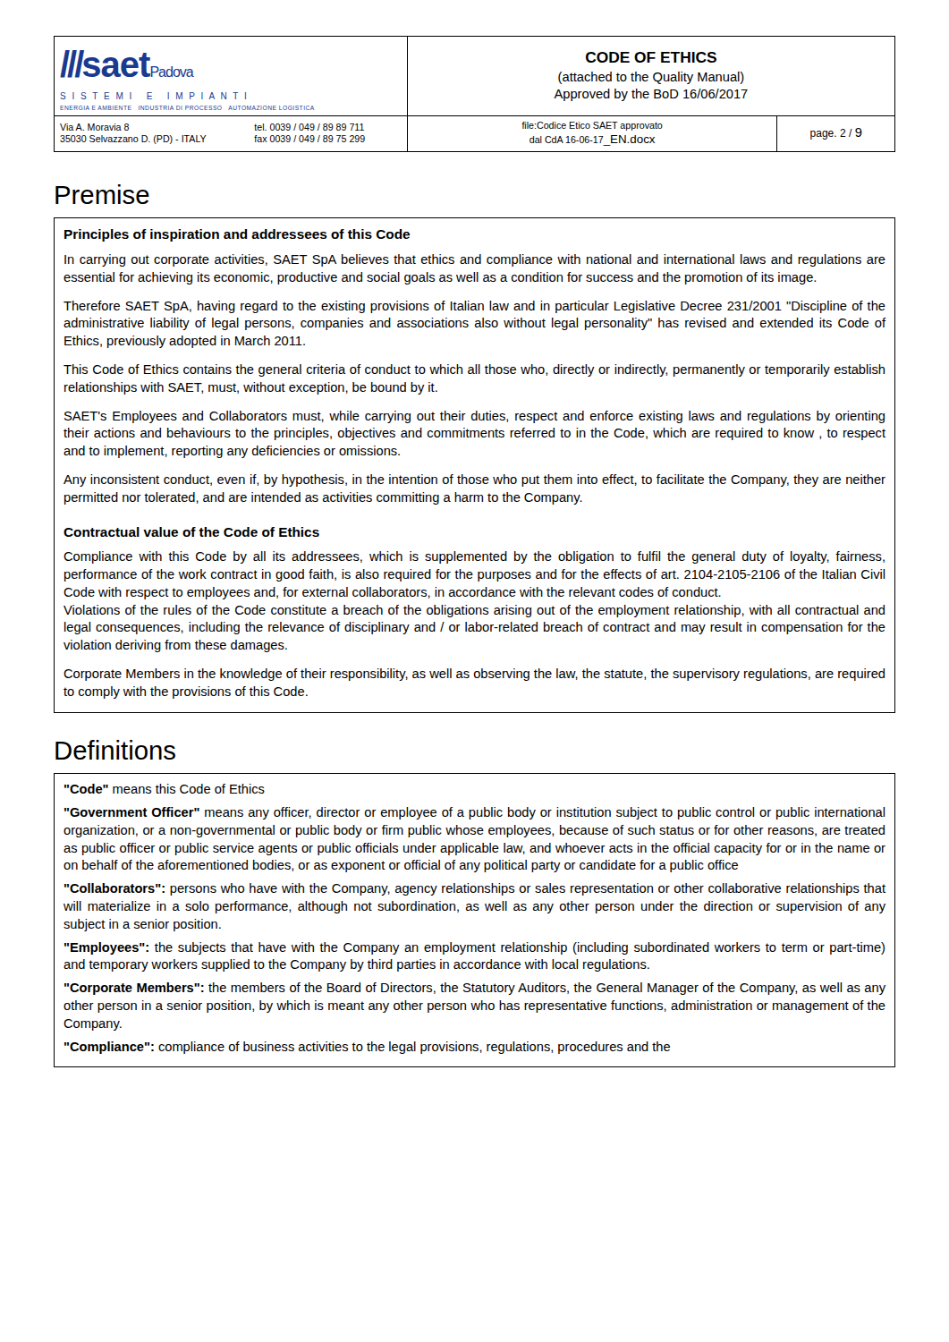| /// saet Padova S I S T E M I E I M P I A N T I ENERGIA E AMBIENTE INDUSTRIA DI PROCESSO AUTOMAZIONE LOGISTICA | CODE OF ETHICS (attached to the Quality Manual) Approved by the BoD 16/06/2017 |
| / Via A. Moravia 8 / tel. 0039 / 049 / 89 89 711 / / 35030 Selvazzano D. (PD) - ITALY / fax 0039 / 049 / 89 75 299 / | file:Codice Etico SAET approvato dal CdA 16-06-17 _EN.docx | page. 2 / 9 |
Premise
Principles of inspiration and addressees of this Code
In carrying out corporate activities, SAET SpA believes that ethics and compliance with national and international laws and regulations are essential for achieving its economic, productive and social goals as well as a condition for success and the promotion of its image.
Therefore SAET SpA, having regard to the existing provisions of Italian law and in particular Legislative Decree 231/2001 "Discipline of the administrative liability of legal persons, companies and associations also without legal personality" has revised and extended its Code of Ethics, previously adopted in March 2011.
This Code of Ethics contains the general criteria of conduct to which all those who, directly or indirectly, permanently or temporarily establish relationships with SAET, must, without exception, be bound by it.
SAET's Employees and Collaborators must, while carrying out their duties, respect and enforce existing laws and regulations by orienting their actions and behaviours to the principles, objectives and commitments referred to in the Code, which are required to know , to respect and to implement, reporting any deficiencies or omissions.
Any inconsistent conduct, even if, by hypothesis, in the intention of those who put them into effect, to facilitate the Company, they are neither permitted nor tolerated, and are intended as activities committing a harm to the Company.
Contractual value of the Code of Ethics
Compliance with this Code by all its addressees, which is supplemented by the obligation to fulfil the general duty of loyalty, fairness, performance of the work contract in good faith, is also required for the purposes and for the effects of art. 2104-2105-2106 of the Italian Civil Code with respect to employees and, for external collaborators, in accordance with the relevant codes of conduct.
Violations of the rules of the Code constitute a breach of the obligations arising out of the employment relationship, with all contractual and legal consequences, including the relevance of disciplinary and / or labor-related breach of contract and may result in compensation for the violation deriving from these damages.
Corporate Members in the knowledge of their responsibility, as well as observing the law, the statute, the supervisory regulations, are required to comply with the provisions of this Code.
Definitions
"Code" means this Code of Ethics
"Government Officer" means any officer, director or employee of a public body or institution subject to public control or public international organization, or a non-governmental or public body or firm public whose employees, because of such status or for other reasons, are treated as public officer or public service agents or public officials under applicable law, and whoever acts in the official capacity for or in the name or on behalf of the aforementioned bodies, or as exponent or official of any political party or candidate for a public office
"Collaborators": persons who have with the Company, agency relationships or sales representation or other collaborative relationships that will materialize in a solo performance, although not subordination, as well as any other person under the direction or supervision of any subject in a senior position.
"Employees": the subjects that have with the Company an employment relationship (including subordinated workers to term or part-time) and temporary workers supplied to the Company by third parties in accordance with local regulations.
"Corporate Members": the members of the Board of Directors, the Statutory Auditors, the General Manager of the Company, as well as any other person in a senior position, by which is meant any other person who has representative functions, administration or management of the Company.
"Compliance": compliance of business activities to the legal provisions, regulations, procedures and the